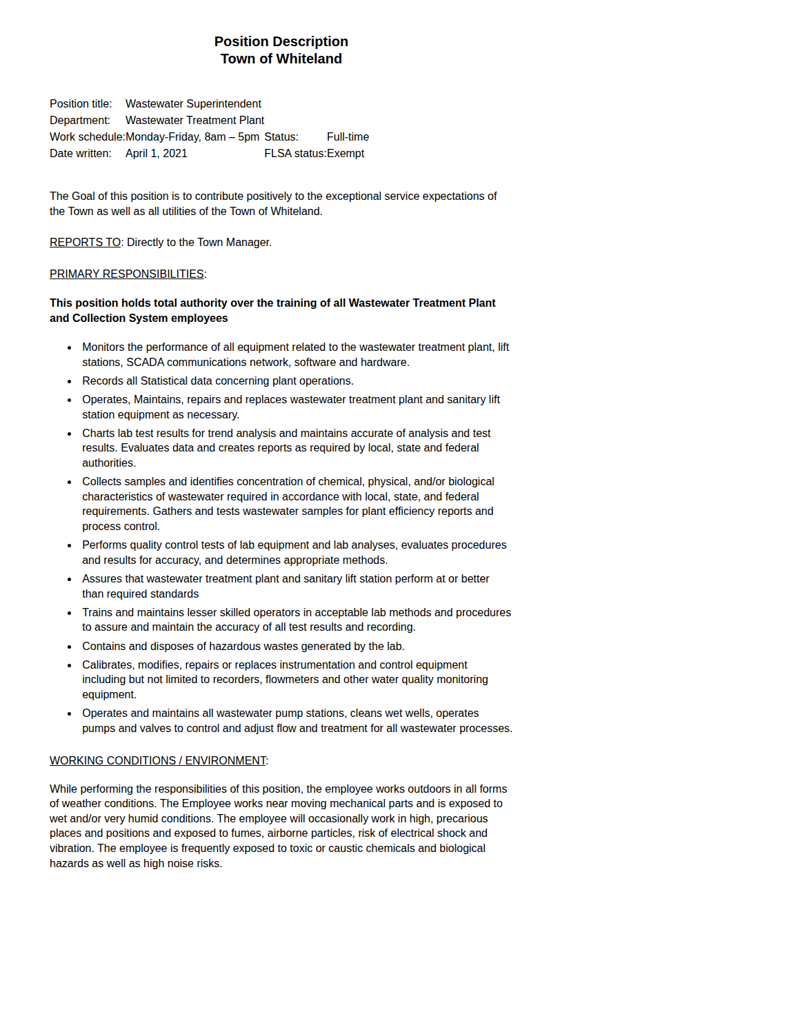Position DescriptionTown of Whiteland
| Position title: | Wastewater Superintendent | | |
| Department: | Wastewater Treatment Plant | | |
| Work schedule: | Monday-Friday, 8am – 5pm | Status: | Full-time |
| Date written: | April 1, 2021 | FLSA status: | Exempt |
The Goal of this position is to contribute positively to the exceptional service expectations of the Town as well as all utilities of the Town of Whiteland.
REPORTS TO: Directly to the Town Manager.
PRIMARY RESPONSIBILITIES:
This position holds total authority over the training of all Wastewater Treatment Plant and Collection System employees
Monitors the performance of all equipment related to the wastewater treatment plant, lift stations, SCADA communications network, software and hardware.
Records all Statistical data concerning plant operations.
Operates, Maintains, repairs and replaces wastewater treatment plant and sanitary lift station equipment as necessary.
Charts lab test results for trend analysis and maintains accurate of analysis and test results. Evaluates data and creates reports as required by local, state and federal authorities.
Collects samples and identifies concentration of chemical, physical, and/or biological characteristics of wastewater required in accordance with local, state, and federal requirements. Gathers and tests wastewater samples for plant efficiency reports and process control.
Performs quality control tests of lab equipment and lab analyses, evaluates procedures and results for accuracy, and determines appropriate methods.
Assures that wastewater treatment plant and sanitary lift station perform at or better than required standards
Trains and maintains lesser skilled operators in acceptable lab methods and procedures to assure and maintain the accuracy of all test results and recording.
Contains and disposes of hazardous wastes generated by the lab.
Calibrates, modifies, repairs or replaces instrumentation and control equipment including but not limited to recorders, flowmeters and other water quality monitoring equipment.
Operates and maintains all wastewater pump stations, cleans wet wells, operates pumps and valves to control and adjust flow and treatment for all wastewater processes.
WORKING CONDITIONS / ENVIRONMENT:
While performing the responsibilities of this position, the employee works outdoors in all forms of weather conditions. The Employee works near moving mechanical parts and is exposed to wet and/or very humid conditions. The employee will occasionally work in high, precarious places and positions and exposed to fumes, airborne particles, risk of electrical shock and vibration. The employee is frequently exposed to toxic or caustic chemicals and biological hazards as well as high noise risks.